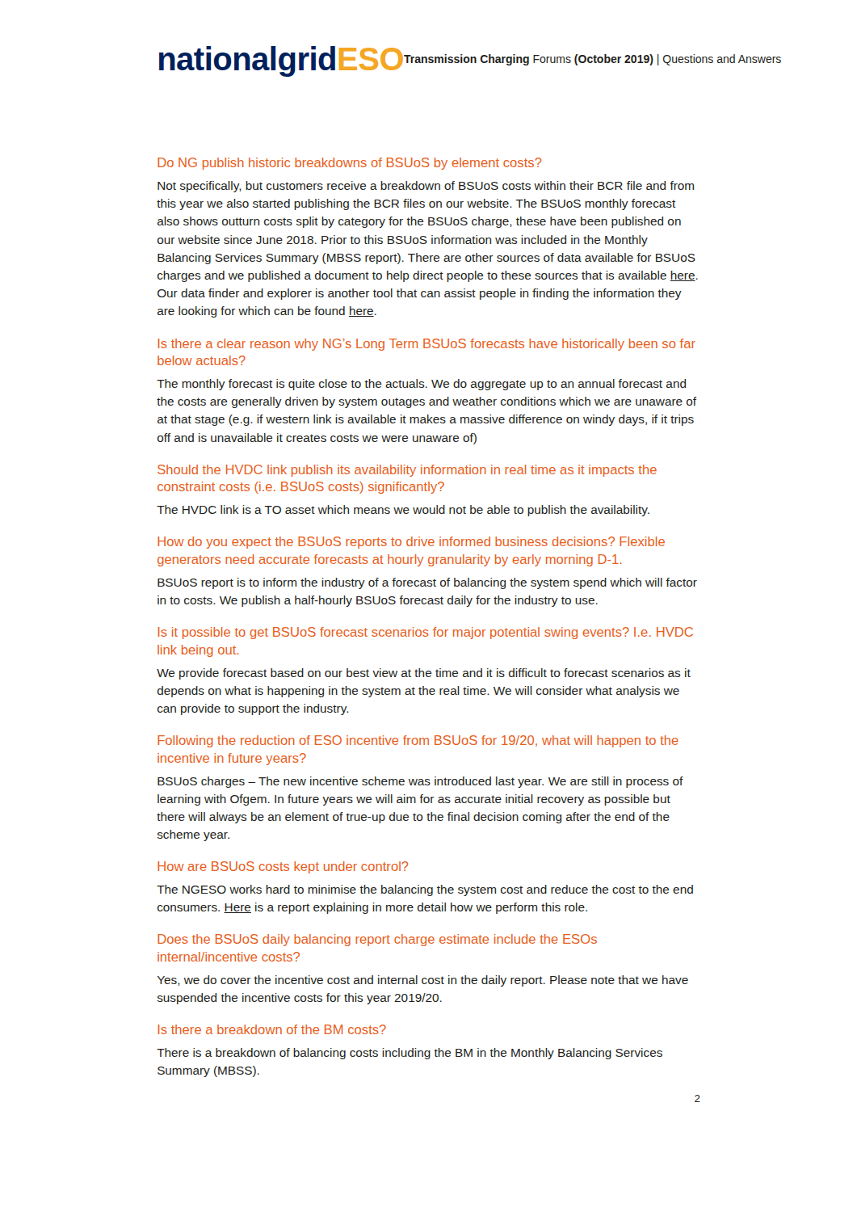national grid ESO
Transmission Charging Forums (October 2019) | Questions and Answers
Do NG publish historic breakdowns of BSUoS by element costs?
Not specifically, but customers receive a breakdown of BSUoS costs within their BCR file and from this year we also started publishing the BCR files on our website. The BSUoS monthly forecast also shows outturn costs split by category for the BSUoS charge, these have been published on our website since June 2018. Prior to this BSUoS information was included in the Monthly Balancing Services Summary (MBSS report). There are other sources of data available for BSUoS charges and we published a document to help direct people to these sources that is available here. Our data finder and explorer is another tool that can assist people in finding the information they are looking for which can be found here.
Is there a clear reason why NG’s Long Term BSUoS forecasts have historically been so far below actuals?
The monthly forecast is quite close to the actuals. We do aggregate up to an annual forecast and the costs are generally driven by system outages and weather conditions which we are unaware of at that stage (e.g. if western link is available it makes a massive difference on windy days, if it trips off and is unavailable it creates costs we were unaware of)
Should the HVDC link publish its availability information in real time as it impacts the constraint costs (i.e. BSUoS costs) significantly?
The HVDC link is a TO asset which means we would not be able to publish the availability.
How do you expect the BSUoS reports to drive informed business decisions? Flexible generators need accurate forecasts at hourly granularity by early morning D-1.
BSUoS report is to inform the industry of a forecast of balancing the system spend which will factor in to costs. We publish a half-hourly BSUoS forecast daily for the industry to use.
Is it possible to get BSUoS forecast scenarios for major potential swing events? I.e. HVDC link being out.
We provide forecast based on our best view at the time and it is difficult to forecast scenarios as it depends on what is happening in the system at the real time. We will consider what analysis we can provide to support the industry.
Following the reduction of ESO incentive from BSUoS for 19/20, what will happen to the incentive in future years?
BSUoS charges – The new incentive scheme was introduced last year. We are still in process of learning with Ofgem. In future years we will aim for as accurate initial recovery as possible but there will always be an element of true-up due to the final decision coming after the end of the scheme year.
How are BSUoS costs kept under control?
The NGESO works hard to minimise the balancing the system cost and reduce the cost to the end consumers. Here is a report explaining in more detail how we perform this role.
Does the BSUoS daily balancing report charge estimate include the ESOs internal/incentive costs?
Yes, we do cover the incentive cost and internal cost in the daily report. Please note that we have suspended the incentive costs for this year 2019/20.
Is there a breakdown of the BM costs?
There is a breakdown of balancing costs including the BM in the Monthly Balancing Services Summary (MBSS).
2